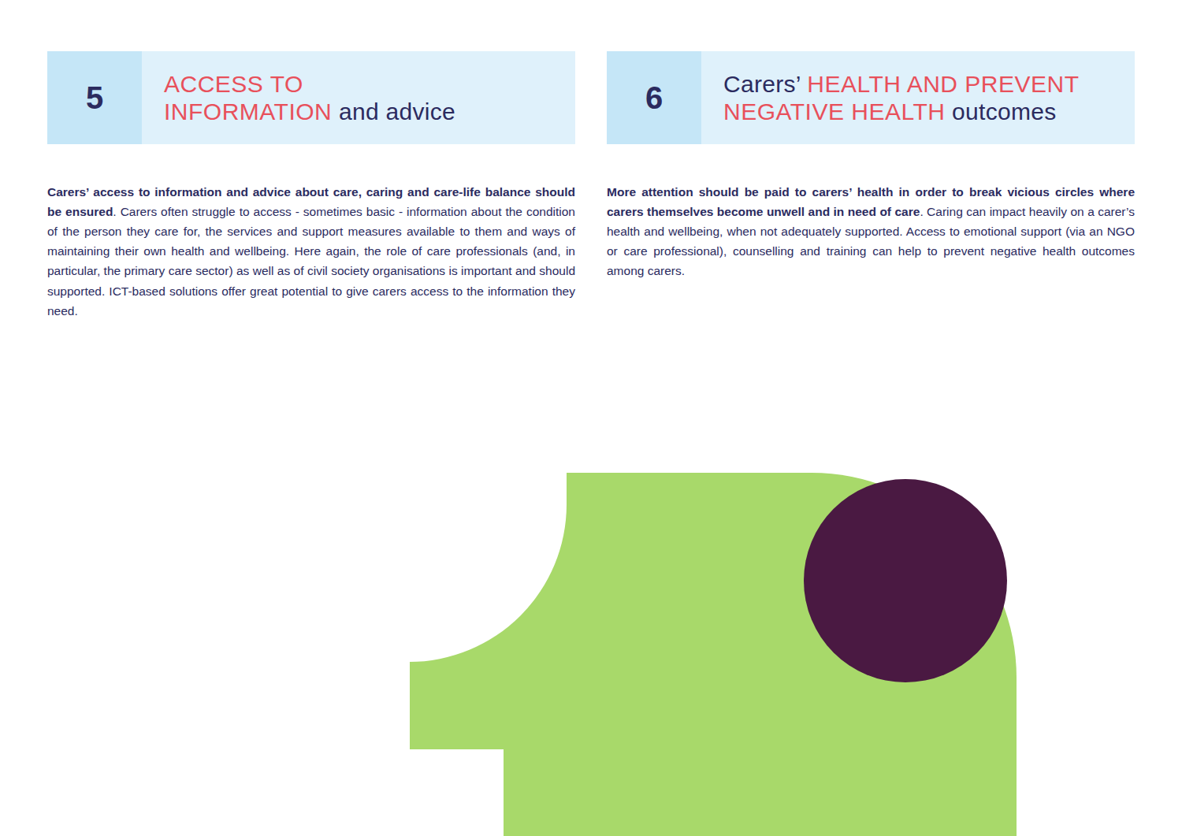5
Access to
information and advice
Carers’ access to information and advice about care, caring and care-life balance should be ensured. Carers often struggle to access - sometimes basic - information about the condition of the person they care for, the services and support measures available to them and ways of maintaining their own health and wellbeing. Here again, the role of care professionals (and, in particular, the primary care sector) as well as of civil society organisations is important and should supported. ICT-based solutions offer great potential to give carers access to the information they need.
6
Carers’ health and prevent negative health outcomes
More attention should be paid to carers’ health in order to break vicious circles where carers themselves become unwell and in need of care. Caring can impact heavily on a carer’s health and wellbeing, when not adequately supported. Access to emotional support (via an NGO or care professional), counselling and training can help to prevent negative health outcomes among carers.